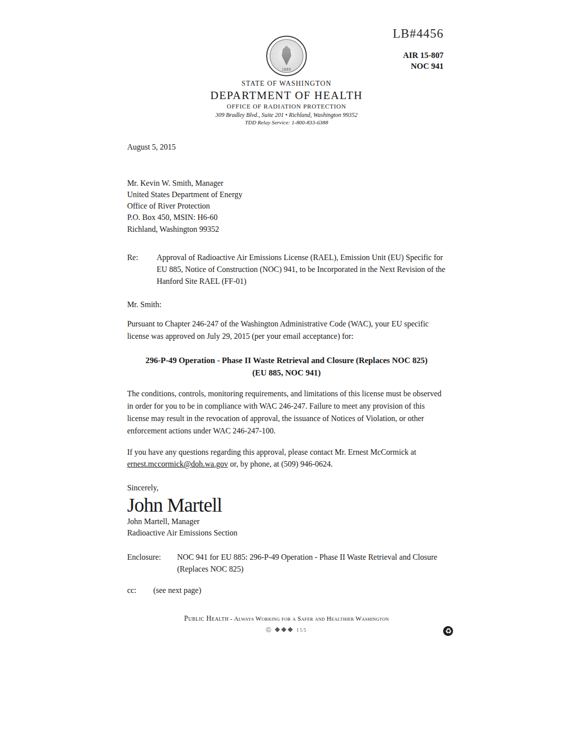LB#4456
AIR 15-807
NOC 941
1889
State of Washington
DEPARTMENT OF HEALTH
Office of Radiation Protection
309 Bradley Blvd., Suite 201 • Richland, Washington 99352
TDD Relay Service: 1-800-833-6388
August 5, 2015
Mr. Kevin W. Smith, Manager
United States Department of Energy
Office of River Protection
P.O. Box 450, MSIN: H6-60
Richland, Washington 99352
Re:
Approval of Radioactive Air Emissions License (RAEL), Emission Unit (EU) Specific for EU 885, Notice of Construction (NOC) 941, to be Incorporated in the Next Revision of the Hanford Site RAEL (FF-01)
Mr. Smith:
Pursuant to Chapter 246-247 of the Washington Administrative Code (WAC), your EU specific license was approved on July 29, 2015 (per your email acceptance) for:
296-P-49 Operation - Phase II Waste Retrieval and Closure (Replaces NOC 825)
(EU 885, NOC 941)
The conditions, controls, monitoring requirements, and limitations of this license must be observed in order for you to be in compliance with WAC 246-247. Failure to meet any provision of this license may result in the revocation of approval, the issuance of Notices of Violation, or other enforcement actions under WAC 246-247-100.
If you have any questions regarding this approval, please contact Mr. Ernest McCormick at ernest.mccormick@doh.wa.gov or, by phone, at (509) 946-0624.
Sincerely,
John Martell
John Martell, Manager
Radioactive Air Emissions Section
Enclosure:
NOC 941 for EU 885: 296-P-49 Operation - Phase II Waste Retrieval and Closure (Replaces NOC 825)
cc:
(see next page)
Public Health - Always Working for a Safer and Healthier Washington
Ⓒ ◆◆◆ 155
♻